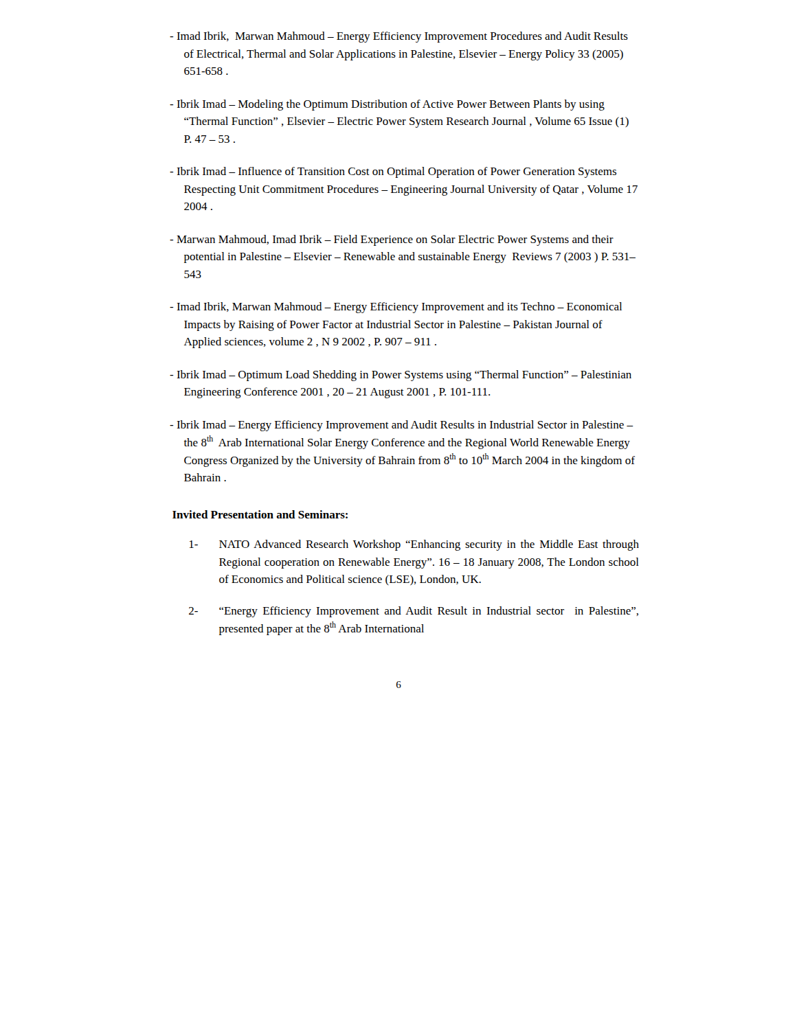- Imad Ibrik, Marwan Mahmoud – Energy Efficiency Improvement Procedures and Audit Results of Electrical, Thermal and Solar Applications in Palestine, Elsevier – Energy Policy 33 (2005) 651-658 .
- Ibrik Imad – Modeling the Optimum Distribution of Active Power Between Plants by using “Thermal Function” , Elsevier – Electric Power System Research Journal , Volume 65 Issue (1) P. 47 – 53 .
- Ibrik Imad – Influence of Transition Cost on Optimal Operation of Power Generation Systems Respecting Unit Commitment Procedures – Engineering Journal University of Qatar , Volume 17 2004 .
- Marwan Mahmoud, Imad Ibrik – Field Experience on Solar Electric Power Systems and their potential in Palestine – Elsevier – Renewable and sustainable Energy Reviews 7 (2003 ) P. 531– 543
- Imad Ibrik, Marwan Mahmoud – Energy Efficiency Improvement and its Techno – Economical Impacts by Raising of Power Factor at Industrial Sector in Palestine – Pakistan Journal of Applied sciences, volume 2 , N 9 2002 , P. 907 – 911 .
- Ibrik Imad – Optimum Load Shedding in Power Systems using “Thermal Function” – Palestinian Engineering Conference 2001 , 20 – 21 August 2001 , P. 101-111.
- Ibrik Imad – Energy Efficiency Improvement and Audit Results in Industrial Sector in Palestine – the 8th Arab International Solar Energy Conference and the Regional World Renewable Energy Congress Organized by the University of Bahrain from 8th to 10th March 2004 in the kingdom of Bahrain .
Invited Presentation and Seminars:
NATO Advanced Research Workshop “Enhancing security in the Middle East through Regional cooperation on Renewable Energy”. 16 – 18 January 2008, The London school of Economics and Political science (LSE), London, UK.
“Energy Efficiency Improvement and Audit Result in Industrial sector in Palestine”, presented paper at the 8th Arab International
6